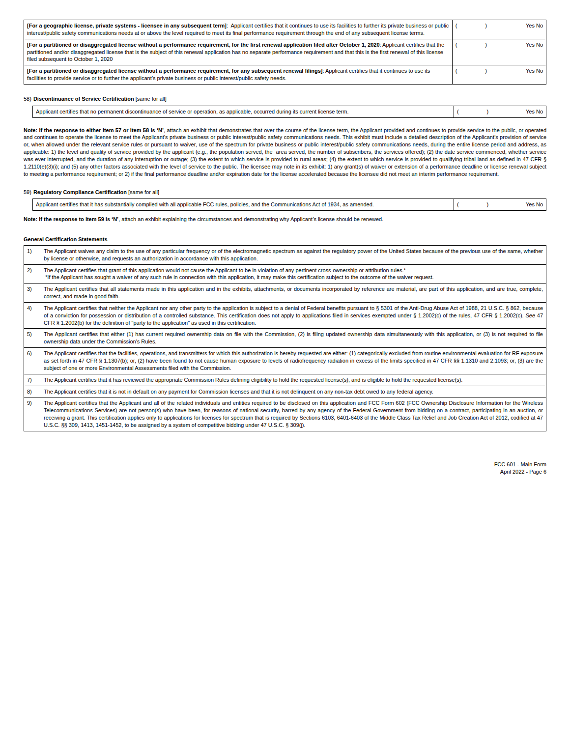| [For a geographic license, private systems - licensee in any subsequent term] : Applicant certifies that it continues to use its facilities to further its private business or public interest/public safety communications needs at or above the level required to meet its final performance requirement through the end of any subsequent license terms. | ( ) Yes No |
| [For a partitioned or disaggregated license without a performance requirement, for the first renewal application filed after October 1, 2020 : Applicant certifies that the partitioned and/or disaggregated license that is the subject of this renewal application has no separate performance requirement and that this is the first renewal of this license filed subsequent to October 1, 2020 | ( ) Yes No |
| [For a partitioned or disaggregated license without a performance requirement, for any subsequent renewal filings] : Applicant certifies that it continues to use its facilities to provide service or to further the applicant’s private business or public interest/public safety needs. | ( ) Yes No |
58) Discontinuance of Service Certification [same for all]
| Applicant certifies that no permanent discontinuance of service or operation, as applicable, occurred during its current license term. | ( ) Yes No |
Note: If the response to either item 57 or item 58 is ‘N’, attach an exhibit that demonstrates that over the course of the license term, the Applicant provided and continues to provide service to the public, or operated and continues to operate the license to meet the Applicant’s private business or public interest/public safety communications needs. This exhibit must include a detailed description of the Applicant’s provision of service or, when allowed under the relevant service rules or pursuant to waiver, use of the spectrum for private business or public interest/public safety communications needs, during the entire license period and address, as applicable: 1) the level and quality of service provided by the applicant (e.g., the population served, the area served, the number of subscribers, the services offered); (2) the date service commenced, whether service was ever interrupted, and the duration of any interruption or outage; (3) the extent to which service is provided to rural areas; (4) the extent to which service is provided to qualifying tribal land as defined in 47 CFR § 1.2110(e)(3)(i); and (5) any other factors associated with the level of service to the public. The licensee may note in its exhibit: 1) any grant(s) of waiver or extension of a performance deadline or license renewal subject to meeting a performance requirement; or 2) if the final performance deadline and/or expiration date for the license accelerated because the licensee did not meet an interim performance requirement.
59) Regulatory Compliance Certification [same for all]
| Applicant certifies that it has substantially complied with all applicable FCC rules, policies, and the Communications Act of 1934, as amended. | ( ) Yes No |
Note: If the response to item 59 is ‘N’, attach an exhibit explaining the circumstances and demonstrating why Applicant’s license should be renewed.
General Certification Statements
| 1) | The Applicant waives any claim to the use of any particular frequency or of the electromagnetic spectrum as against the regulatory power of the United States because of the previous use of the same, whether by license or otherwise, and requests an authorization in accordance with this application. |
| 2) | The Applicant certifies that grant of this application would not cause the Applicant to be in violation of any pertinent cross-ownership or attribution rules.* *If the Applicant has sought a waiver of any such rule in connection with this application, it may make this certification subject to the outcome of the waiver request. |
| 3) | The Applicant certifies that all statements made in this application and in the exhibits, attachments, or documents incorporated by reference are material, are part of this application, and are true, complete, correct, and made in good faith. |
| 4) | The Applicant certifies that neither the Applicant nor any other party to the application is subject to a denial of Federal benefits pursuant to § 5301 of the Anti-Drug Abuse Act of 1988, 21 U.S.C. § 862, because of a conviction for possession or distribution of a controlled substance. This certification does not apply to applications filed in services exempted under § 1.2002(c) of the rules, 47 CFR § 1.2002(c). See 47 CFR § 1.2002(b) for the definition of "party to the application" as used in this certification. |
| 5) | The Applicant certifies that either (1) has current required ownership data on file with the Commission, (2) is filing updated ownership data simultaneously with this application, or (3) is not required to file ownership data under the Commission's Rules. |
| 6) | The Applicant certifies that the facilities, operations, and transmitters for which this authorization is hereby requested are either: (1) categorically excluded from routine environmental evaluation for RF exposure as set forth in 47 CFR § 1.1307(b); or, (2) have been found to not cause human exposure to levels of radiofrequency radiation in excess of the limits specified in 47 CFR §§ 1.1310 and 2.1093; or, (3) are the subject of one or more Environmental Assessments filed with the Commission. |
| 7) | The Applicant certifies that it has reviewed the appropriate Commission Rules defining eligibility to hold the requested license(s), and is eligible to hold the requested license(s). |
| 8) | The Applicant certifies that it is not in default on any payment for Commission licenses and that it is not delinquent on any non-tax debt owed to any federal agency. |
| 9) | The Applicant certifies that the Applicant and all of the related individuals and entities required to be disclosed on this application and FCC Form 602 (FCC Ownership Disclosure Information for the Wireless Telecommunications Services) are not person(s) who have been, for reasons of national security, barred by any agency of the Federal Government from bidding on a contract, participating in an auction, or receiving a grant. This certification applies only to applications for licenses for spectrum that is required by Sections 6103, 6401-6403 of the Middle Class Tax Relief and Job Creation Act of 2012, codified at 47 U.S.C. §§ 309, 1413, 1451-1452, to be assigned by a system of competitive bidding under 47 U.S.C. § 309(j). |
FCC 601 - Main Form
April 2022 - Page 6